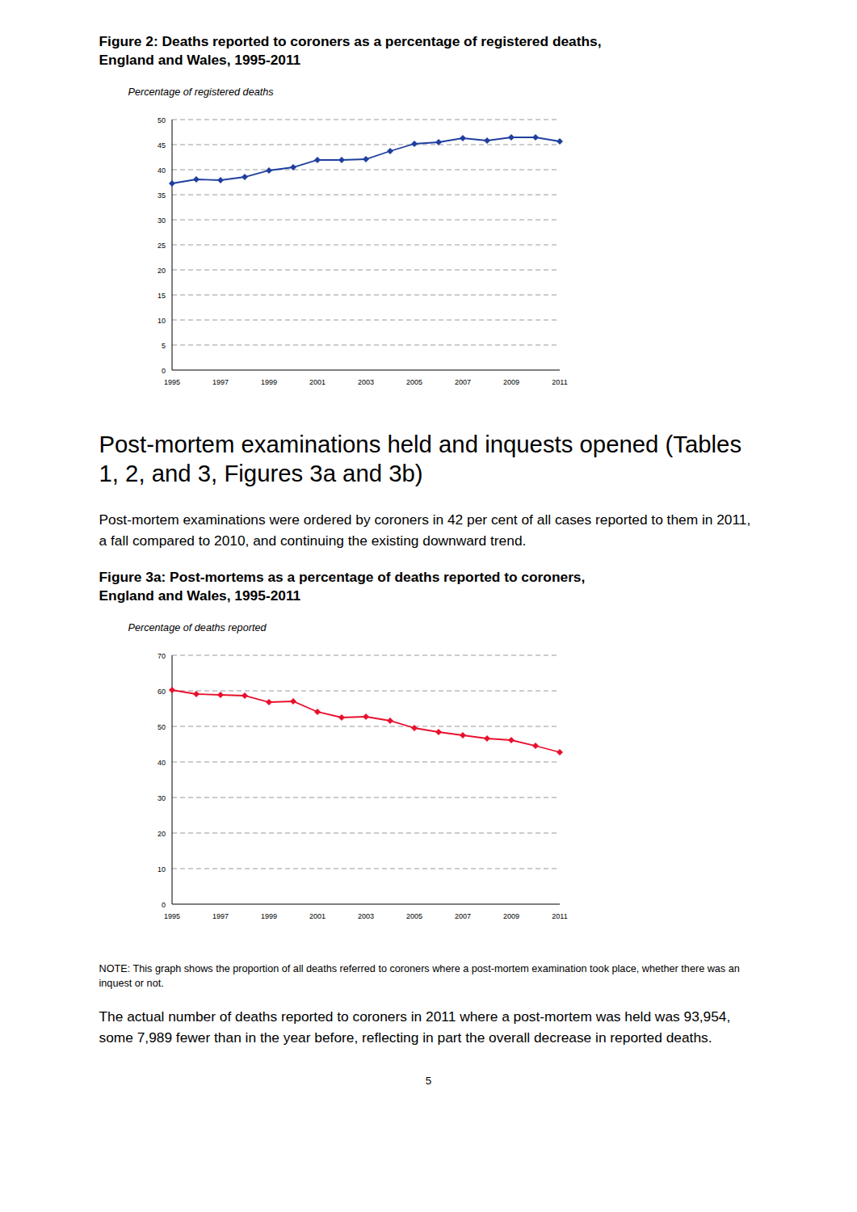Figure 2: Deaths reported to coroners as a percentage of registered deaths,
England and Wales, 1995-2011
Percentage of registered deaths
50 45 40 35 30 25 20 15 10 5 0 1995 1997 1999 2001 2003 2005 2007 2009 2011
Post-mortem examinations held and inquests opened (Tables 1, 2, and 3, Figures 3a and 3b)
Post-mortem examinations were ordered by coroners in 42 per cent of all cases reported to them in 2011, a fall compared to 2010, and continuing the existing downward trend.
Figure 3a: Post-mortems as a percentage of deaths reported to coroners,
England and Wales, 1995-2011
Percentage of deaths reported
70 60 50 40 30 20 10 0 1995 1997 1999 2001 2003 2005 2007 2009 2011
NOTE: This graph shows the proportion of all deaths referred to coroners where a post-mortem examination took place, whether there was an inquest or not.
The actual number of deaths reported to coroners in 2011 where a post-mortem was held was 93,954, some 7,989 fewer than in the year before, reflecting in part the overall decrease in reported deaths.
5